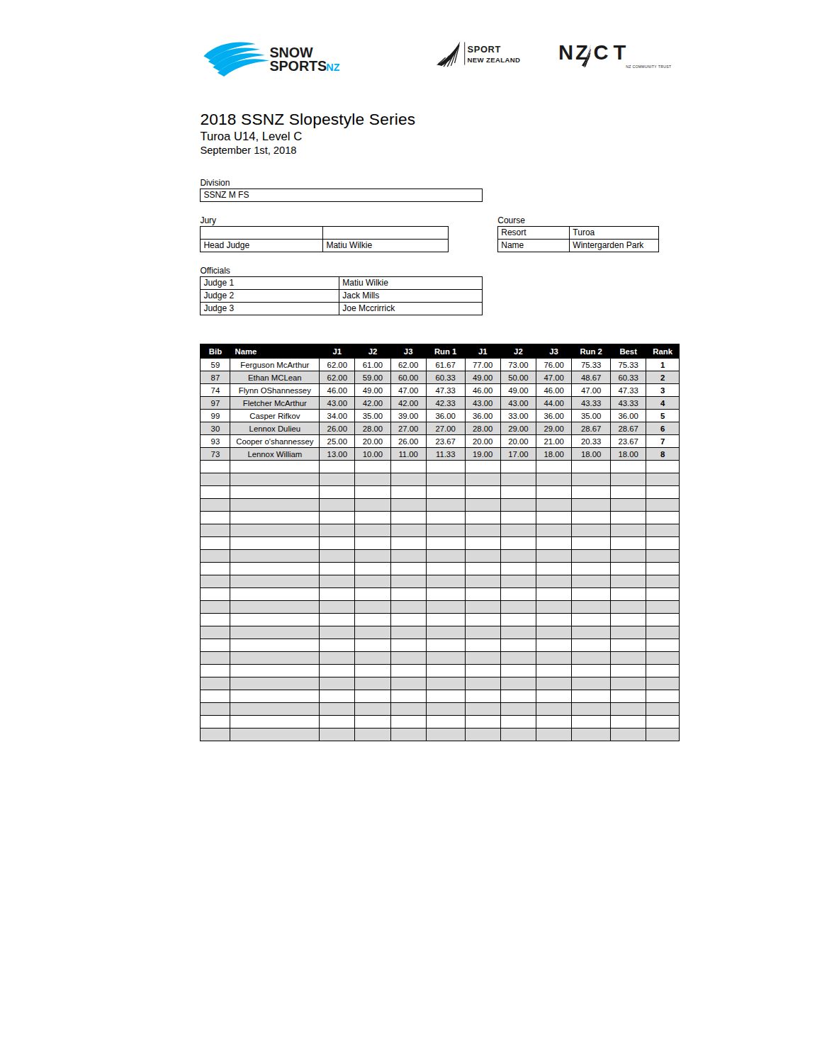SNOW SPORTS NZ
SPORT NEW ZEALAND
N Z C T NZ COMMUNITY TRUST
2018 SSNZ Slopestyle Series
Turoa U14, Level C
September 1st, 2018
Division
| SSNZ M FS |
Jury
| Head Judge | Matiu Wilkie |
Course
| Resort | Turoa |
| Name | Wintergarden Park |
Officials
| Judge 1 | Matiu Wilkie |
| Judge 2 | Jack Mills |
| Judge 3 | Joe Mccrirrick |
| Bib | Name | J1 | J2 | J3 | Run 1 | J1 | J2 | J3 | Run 2 | Best | Rank |
| --- | --- | --- | --- | --- | --- | --- | --- | --- | --- | --- | --- |
| 59 | Ferguson McArthur | 62.00 | 61.00 | 62.00 | 61.67 | 77.00 | 73.00 | 76.00 | 75.33 | 75.33 | 1 |
| 87 | Ethan MCLean | 62.00 | 59.00 | 60.00 | 60.33 | 49.00 | 50.00 | 47.00 | 48.67 | 60.33 | 2 |
| 74 | Flynn OShannessey | 46.00 | 49.00 | 47.00 | 47.33 | 46.00 | 49.00 | 46.00 | 47.00 | 47.33 | 3 |
| 97 | Fletcher McArthur | 43.00 | 42.00 | 42.00 | 42.33 | 43.00 | 43.00 | 44.00 | 43.33 | 43.33 | 4 |
| 99 | Casper Rifkov | 34.00 | 35.00 | 39.00 | 36.00 | 36.00 | 33.00 | 36.00 | 35.00 | 36.00 | 5 |
| 30 | Lennox Dulieu | 26.00 | 28.00 | 27.00 | 27.00 | 28.00 | 29.00 | 29.00 | 28.67 | 28.67 | 6 |
| 93 | Cooper o'shannessey | 25.00 | 20.00 | 26.00 | 23.67 | 20.00 | 20.00 | 21.00 | 20.33 | 23.67 | 7 |
| 73 | Lennox William | 13.00 | 10.00 | 11.00 | 11.33 | 19.00 | 17.00 | 18.00 | 18.00 | 18.00 | 8 |